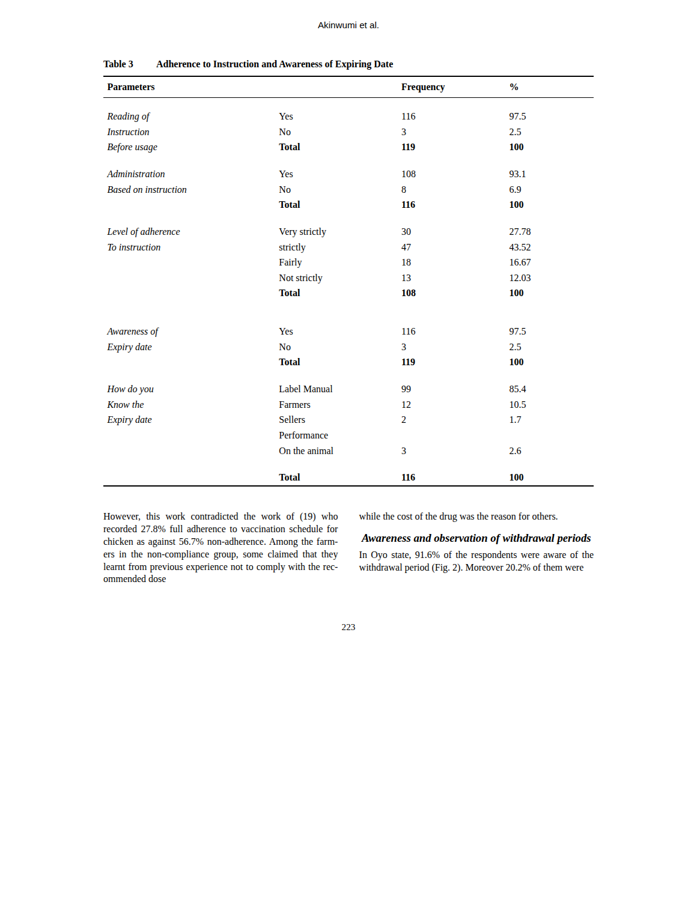Akinwumi et al.
Table 3 Adherence to Instruction and Awareness of Expiring Date
| Parameters | Frequency | % |
| --- | --- | --- |
| Reading of | Yes | 116 | 97.5 |
| Instruction | No | 3 | 2.5 |
| Before usage | Total | 119 | 100 |
| Administration | Yes | 108 | 93.1 |
| Based on instruction | No | 8 | 6.9 |
| | Total | 116 | 100 |
| Level of adherence | Very strictly | 30 | 27.78 |
| To instruction | strictly | 47 | 43.52 |
| | Fairly | 18 | 16.67 |
| | Not strictly | 13 | 12.03 |
| | Total | 108 | 100 |
| Awareness of | Yes | 116 | 97.5 |
| Expiry date | No | 3 | 2.5 |
| | Total | 119 | 100 |
| How do you | Label Manual | 99 | 85.4 |
| Know the | Farmers | 12 | 10.5 |
| Expiry date | Sellers | 2 | 1.7 |
| | Performance | | |
| | On the animal | 3 | 2.6 |
| | Total | 116 | 100 |
However, this work contradicted the work of (19) who recorded 27.8% full adherence to vaccination schedule for chicken as against 56.7% non-adherence. Among the farmers in the non-compliance group, some claimed that they learnt from previous experience not to comply with the recommended dose
while the cost of the drug was the reason for others.
Awareness and observation of withdrawal periods
In Oyo state, 91.6% of the respondents were aware of the withdrawal period (Fig. 2). Moreover 20.2% of them were
223